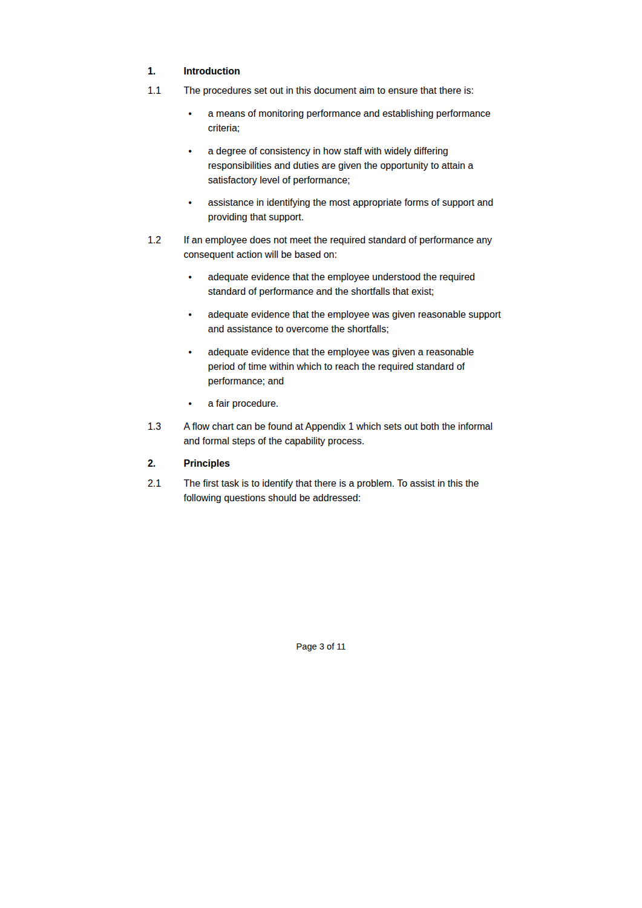1. Introduction
1.1
The procedures set out in this document aim to ensure that there is:
a means of monitoring performance and establishing performance criteria;
a degree of consistency in how staff with widely differing responsibilities and duties are given the opportunity to attain a satisfactory level of performance;
assistance in identifying the most appropriate forms of support and providing that support.
1.2
If an employee does not meet the required standard of performance any consequent action will be based on:
adequate evidence that the employee understood the required standard of performance and the shortfalls that exist;
adequate evidence that the employee was given reasonable support and assistance to overcome the shortfalls;
adequate evidence that the employee was given a reasonable period of time within which to reach the required standard of performance; and
a fair procedure.
1.3
A flow chart can be found at Appendix 1 which sets out both the informal and formal steps of the capability process.
2. Principles
2.1
The first task is to identify that there is a problem. To assist in this the following questions should be addressed:
Page 3 of 11